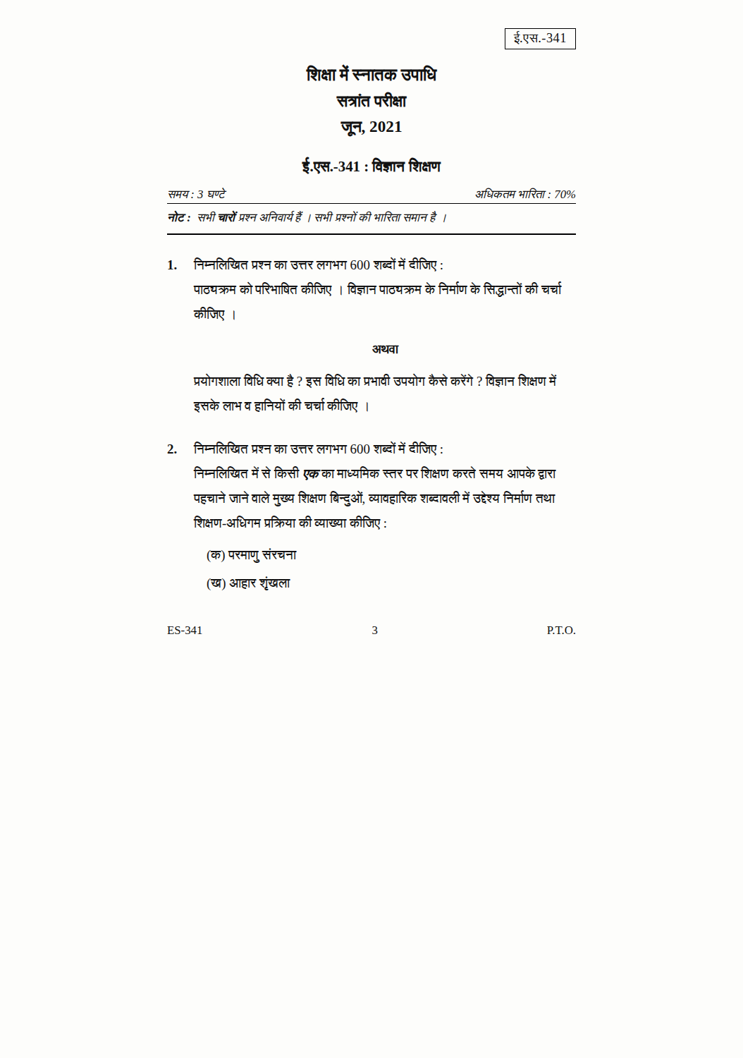ई.एस.-341
शिक्षा में स्नातक उपाधि
सत्रांत परीक्षा
जून, 2021
ई.एस.-341 : विज्ञान शिक्षण
समय : 3 घण्टे अधिकतम भारिता : 70%
नोट : सभी चारों प्रश्न अनिवार्य हैं । सभी प्रश्नों की भारिता समान है ।
निम्नलिखित प्रश्न का उत्तर लगभग 600 शब्दों में दीजिए :
पाठ्यक्रम को परिभाषित कीजिए । विज्ञान पाठ्यक्रम के निर्माण के सिद्धान्तों की चर्चा कीजिए ।
अथवा
प्रयोगशाला विधि क्या है ? इस विधि का प्रभावी उपयोग कैसे करेंगे ? विज्ञान शिक्षण में इसके लाभ व हानियों की चर्चा कीजिए ।
निम्नलिखित प्रश्न का उत्तर लगभग 600 शब्दों में दीजिए :
निम्नलिखित में से किसी एक का माध्यमिक स्तर पर शिक्षण करते समय आपके द्वारा पहचाने जाने वाले मुख्य शिक्षण बिन्दुओं, व्यावहारिक शब्दावली में उद्देश्य निर्माण तथा शिक्षण-अधिगम प्रक्रिया की व्याख्या कीजिए :
(क) परमाणु संरचना
(ख) आहार शृंखला
ES-341 3 P.T.O.